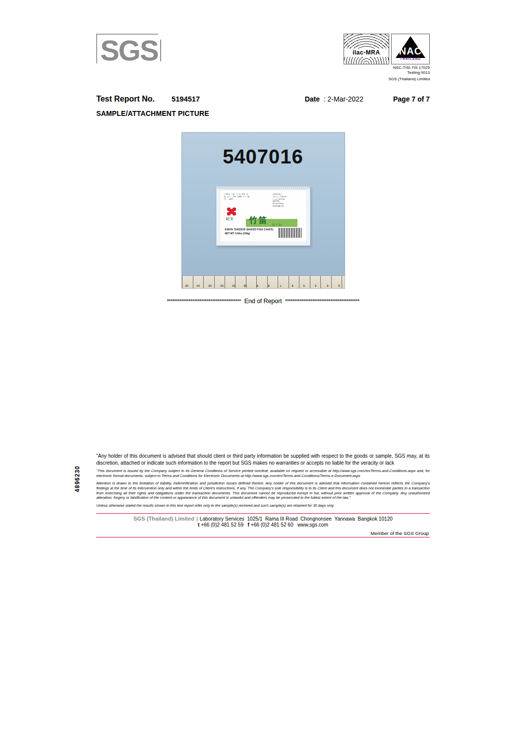SGS
ilac-MRA
NAC
THAILAND
NSC-TISI-TIS 17025
Testing 0013
SGS (Thailand) Limited
Test Report No. 5194517 Date : 2-Mar-2022 Page 7 of 7
SAMPLE/ATTACHMENT PICTURE
5407016
原材料名：魚肉、でん粉、食塩、砂糖、みりん、卵白、調味料（アミノ酸等）、保存料
栄養成分表示
エネルギー 120kcal
たんぱく質 10.2g
脂質 0.8g
炭水化物 16.4g
食塩相当量 2.1g
紀文
竹笛
ちくわ
KIBUN TAKEBUE (BAKED FISH CAKES)
NET WT. 5.64oz (160g)
15141312111098765432
***************************************** End of Report *****************************************
4896230
"Any holder of this document is advised that should client or third party information be supplied with respect to the goods or sample, SGS may, at its discretion, attached or indicate such information to the report but SGS makes no warranties or accepts no liable for the veracity or lack
"This document is issued by the Company subject to its General Conditions of Service printed overleaf, available on request or accessible at http://www.sgs.com/en/Terms-and-Conditions.aspx and, for electronic format documents, subject to Terms and Conditions for Electronic Documents at http://www.sgs.com/en/Terms-and-Conditions/Terms-e-Document.aspx
Attention is drawn to the limitation of liability, indemnification and jurisdiction issues defined therein. Any holder of this document is advised that information contained hereon reflects the Company's findings at the time of its intervention only and within the limits of Client's instructions, if any. The Company's sole responsibility is to its Client and this document does not exonerate parties to a transaction from exercising all their rights and obligations under the transaction documents. This document cannot be reproduced except in full, without prior written approval of the Company. Any unauthorized alteration, forgery or falsification of the content or appearance of this document is unlawful and offenders may be prosecuted to the fullest extent of the law."
Unless otherwise stated the results shown in this test report refer only to the sample(s) received and such sample(s) are retained for 30 days only.
SGS (Thailand) Limited|Laboratory Services 1025/1 Rama III Road Chongnonsee Yannawa Bangkok 10120
t +66 (0)2 481 52 59 f +66 (0)2 481 52 60 www.sgs.com
Member of the SGS Group